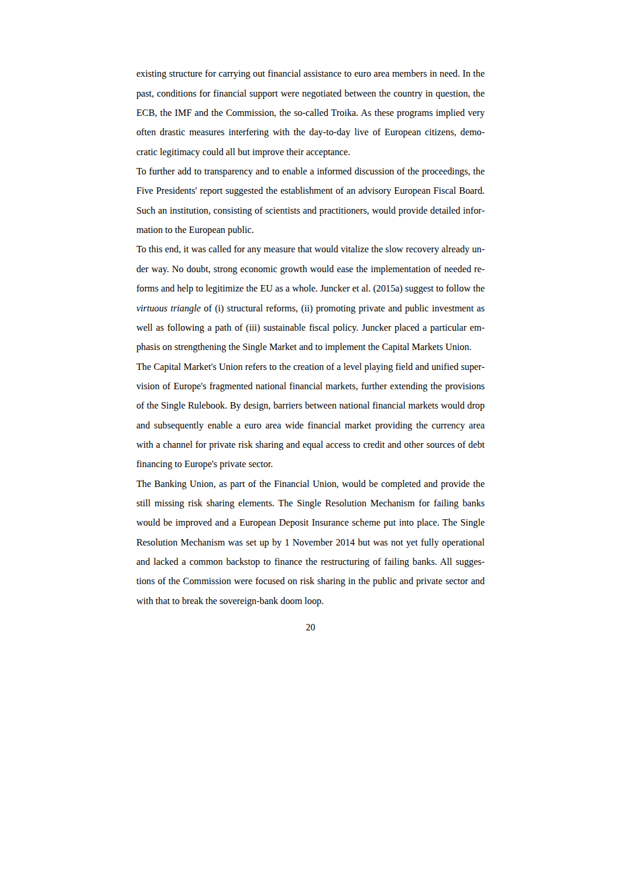existing structure for carrying out financial assistance to euro area members in need. In the past, conditions for financial support were negotiated between the country in question, the ECB, the IMF and the Commission, the so-called Troika. As these programs implied very often drastic measures interfering with the day-to-day live of European citizens, democratic legitimacy could all but improve their acceptance.
To further add to transparency and to enable a informed discussion of the proceedings, the Five Presidents' report suggested the establishment of an advisory European Fiscal Board. Such an institution, consisting of scientists and practitioners, would provide detailed information to the European public.
To this end, it was called for any measure that would vitalize the slow recovery already under way. No doubt, strong economic growth would ease the implementation of needed reforms and help to legitimize the EU as a whole. Juncker et al. (2015a) suggest to follow the virtuous triangle of (i) structural reforms, (ii) promoting private and public investment as well as following a path of (iii) sustainable fiscal policy. Juncker placed a particular emphasis on strengthening the Single Market and to implement the Capital Markets Union.
The Capital Market's Union refers to the creation of a level playing field and unified supervision of Europe's fragmented national financial markets, further extending the provisions of the Single Rulebook. By design, barriers between national financial markets would drop and subsequently enable a euro area wide financial market providing the currency area with a channel for private risk sharing and equal access to credit and other sources of debt financing to Europe's private sector.
The Banking Union, as part of the Financial Union, would be completed and provide the still missing risk sharing elements. The Single Resolution Mechanism for failing banks would be improved and a European Deposit Insurance scheme put into place. The Single Resolution Mechanism was set up by 1 November 2014 but was not yet fully operational and lacked a common backstop to finance the restructuring of failing banks. All suggestions of the Commission were focused on risk sharing in the public and private sector and with that to break the sovereign-bank doom loop.
20